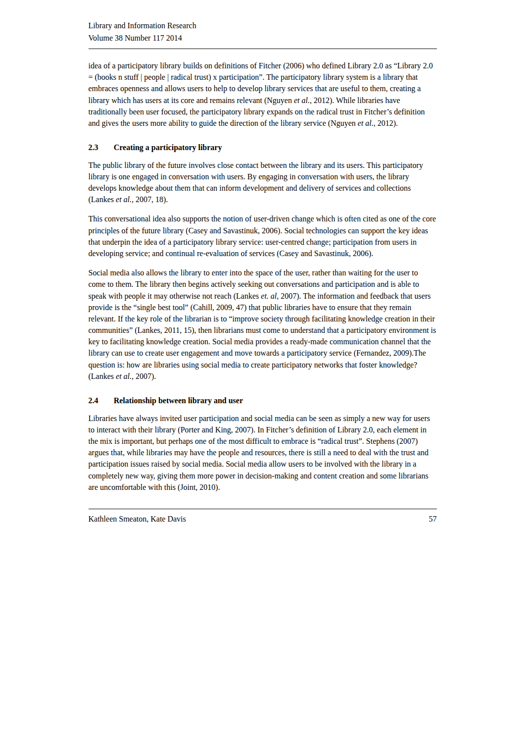Library and Information Research
Volume 38 Number 117 2014
idea of a participatory library builds on definitions of Fitcher (2006) who defined Library 2.0 as “Library 2.0 = (books n stuff | people | radical trust) x participation”. The participatory library system is a library that embraces openness and allows users to help to develop library services that are useful to them, creating a library which has users at its core and remains relevant (Nguyen et al., 2012). While libraries have traditionally been user focused, the participatory library expands on the radical trust in Fitcher’s definition and gives the users more ability to guide the direction of the library service (Nguyen et al., 2012).
2.3 Creating a participatory library
The public library of the future involves close contact between the library and its users. This participatory library is one engaged in conversation with users. By engaging in conversation with users, the library develops knowledge about them that can inform development and delivery of services and collections (Lankes et al., 2007, 18).
This conversational idea also supports the notion of user-driven change which is often cited as one of the core principles of the future library (Casey and Savastinuk, 2006). Social technologies can support the key ideas that underpin the idea of a participatory library service: user-centred change; participation from users in developing service; and continual re-evaluation of services (Casey and Savastinuk, 2006).
Social media also allows the library to enter into the space of the user, rather than waiting for the user to come to them. The library then begins actively seeking out conversations and participation and is able to speak with people it may otherwise not reach (Lankes et. al, 2007). The information and feedback that users provide is the “single best tool” (Cahill, 2009, 47) that public libraries have to ensure that they remain relevant. If the key role of the librarian is to “improve society through facilitating knowledge creation in their communities” (Lankes, 2011, 15), then librarians must come to understand that a participatory environment is key to facilitating knowledge creation. Social media provides a ready-made communication channel that the library can use to create user engagement and move towards a participatory service (Fernandez, 2009).The question is: how are libraries using social media to create participatory networks that foster knowledge? (Lankes et al., 2007).
2.4 Relationship between library and user
Libraries have always invited user participation and social media can be seen as simply a new way for users to interact with their library (Porter and King, 2007). In Fitcher’s definition of Library 2.0, each element in the mix is important, but perhaps one of the most difficult to embrace is “radical trust”. Stephens (2007) argues that, while libraries may have the people and resources, there is still a need to deal with the trust and participation issues raised by social media. Social media allow users to be involved with the library in a completely new way, giving them more power in decision-making and content creation and some librarians are uncomfortable with this (Joint, 2010).
Kathleen Smeaton, Kate Davis 57